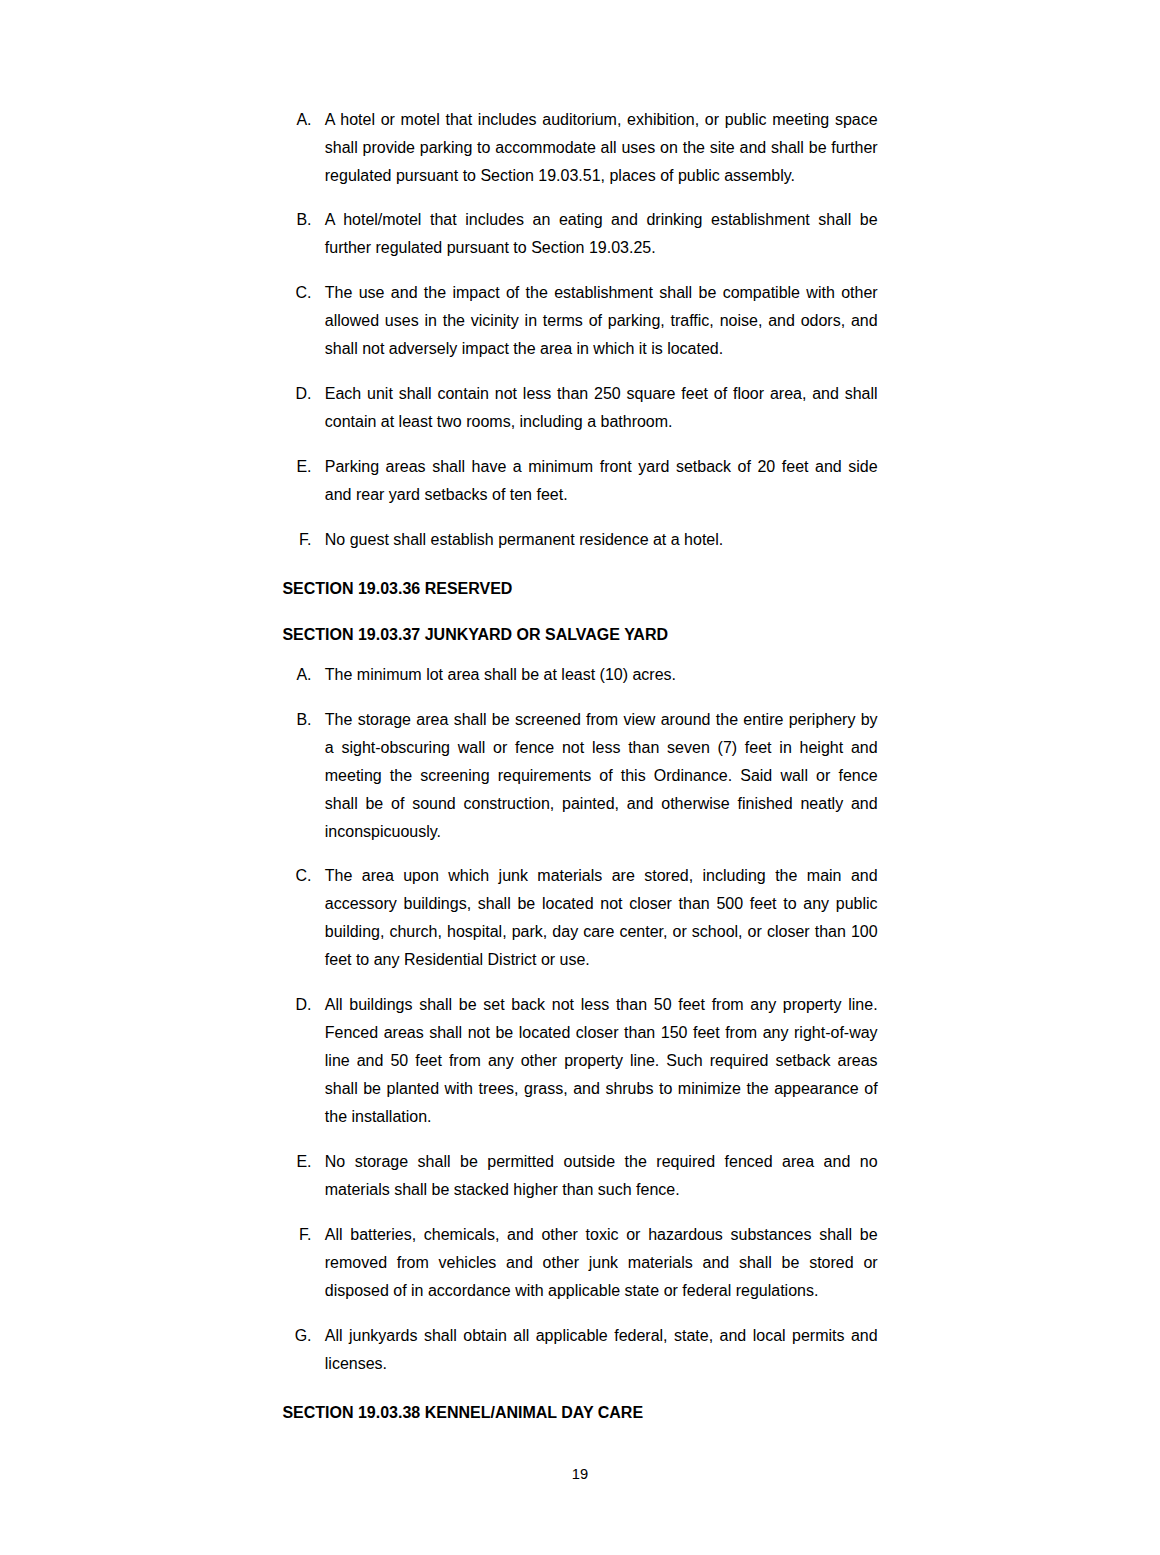A hotel or motel that includes auditorium, exhibition, or public meeting space shall provide parking to accommodate all uses on the site and shall be further regulated pursuant to Section 19.03.51, places of public assembly.
A hotel/motel that includes an eating and drinking establishment shall be further regulated pursuant to Section 19.03.25.
The use and the impact of the establishment shall be compatible with other allowed uses in the vicinity in terms of parking, traffic, noise, and odors, and shall not adversely impact the area in which it is located.
Each unit shall contain not less than 250 square feet of floor area, and shall contain at least two rooms, including a bathroom.
Parking areas shall have a minimum front yard setback of 20 feet and side and rear yard setbacks of ten feet.
No guest shall establish permanent residence at a hotel.
SECTION 19.03.36 RESERVED
SECTION 19.03.37 JUNKYARD OR SALVAGE YARD
The minimum lot area shall be at least (10) acres.
The storage area shall be screened from view around the entire periphery by a sight-obscuring wall or fence not less than seven (7) feet in height and meeting the screening requirements of this Ordinance. Said wall or fence shall be of sound construction, painted, and otherwise finished neatly and inconspicuously.
The area upon which junk materials are stored, including the main and accessory buildings, shall be located not closer than 500 feet to any public building, church, hospital, park, day care center, or school, or closer than 100 feet to any Residential District or use.
All buildings shall be set back not less than 50 feet from any property line. Fenced areas shall not be located closer than 150 feet from any right-of-way line and 50 feet from any other property line. Such required setback areas shall be planted with trees, grass, and shrubs to minimize the appearance of the installation.
No storage shall be permitted outside the required fenced area and no materials shall be stacked higher than such fence.
All batteries, chemicals, and other toxic or hazardous substances shall be removed from vehicles and other junk materials and shall be stored or disposed of in accordance with applicable state or federal regulations.
All junkyards shall obtain all applicable federal, state, and local permits and licenses.
SECTION 19.03.38 KENNEL/ANIMAL DAY CARE
19